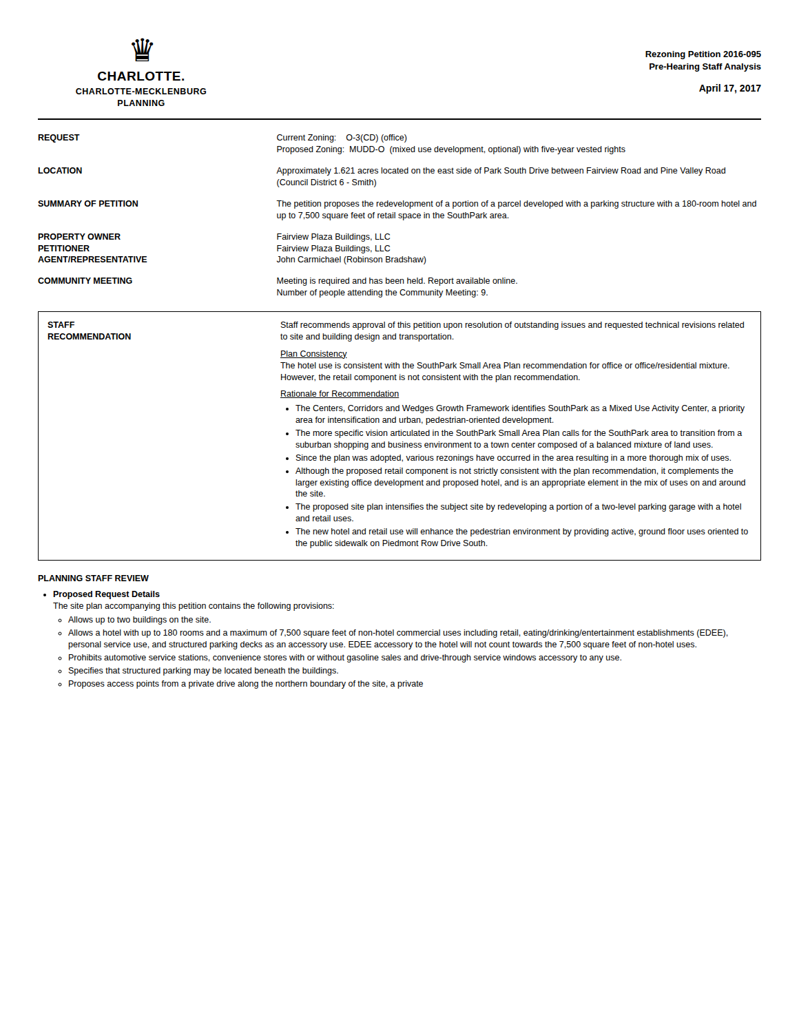♛
CHARLOTTE.
CHARLOTTE-MECKLENBURG
PLANNING
Rezoning Petition 2016-095
Pre-Hearing Staff Analysis
April 17, 2017
| REQUEST | Current Zoning: O-3(CD) (office) Proposed Zoning: MUDD-O (mixed use development, optional) with five-year vested rights |
| LOCATION | Approximately 1.621 acres located on the east side of Park South Drive between Fairview Road and Pine Valley Road (Council District 6 - Smith) |
| SUMMARY OF PETITION | The petition proposes the redevelopment of a portion of a parcel developed with a parking structure with a 180-room hotel and up to 7,500 square feet of retail space in the SouthPark area. |
| PROPERTY OWNER PETITIONER AGENT/REPRESENTATIVE | Fairview Plaza Buildings, LLC Fairview Plaza Buildings, LLC John Carmichael (Robinson Bradshaw) |
| COMMUNITY MEETING | Meeting is required and has been held. Report available online. Number of people attending the Community Meeting: 9. |
| STAFF RECOMMENDATION | Staff recommends approval of this petition upon resolution of outstanding issues and requested technical revisions related to site and building design and transportation. Plan Consistency The hotel use is consistent with the SouthPark Small Area Plan recommendation for office or office/residential mixture. However, the retail component is not consistent with the plan recommendation. Rationale for Recommendation The Centers, Corridors and Wedges Growth Framework identifies SouthPark as a Mixed Use Activity Center, a priority area for intensification and urban, pedestrian-oriented development. The more specific vision articulated in the SouthPark Small Area Plan calls for the SouthPark area to transition from a suburban shopping and business environment to a town center composed of a balanced mixture of land uses. Since the plan was adopted, various rezonings have occurred in the area resulting in a more thorough mix of uses. Although the proposed retail component is not strictly consistent with the plan recommendation, it complements the larger existing office development and proposed hotel, and is an appropriate element in the mix of uses on and around the site. The proposed site plan intensifies the subject site by redeveloping a portion of a two-level parking garage with a hotel and retail uses. The new hotel and retail use will enhance the pedestrian environment by providing active, ground floor uses oriented to the public sidewalk on Piedmont Row Drive South. |
PLANNING STAFF REVIEW
Proposed Request Details
The site plan accompanying this petition contains the following provisions:
Allows up to two buildings on the site.
Allows a hotel with up to 180 rooms and a maximum of 7,500 square feet of non-hotel commercial uses including retail, eating/drinking/entertainment establishments (EDEE), personal service use, and structured parking decks as an accessory use. EDEE accessory to the hotel will not count towards the 7,500 square feet of non-hotel uses.
Prohibits automotive service stations, convenience stores with or without gasoline sales and drive-through service windows accessory to any use.
Specifies that structured parking may be located beneath the buildings.
Proposes access points from a private drive along the northern boundary of the site, a private